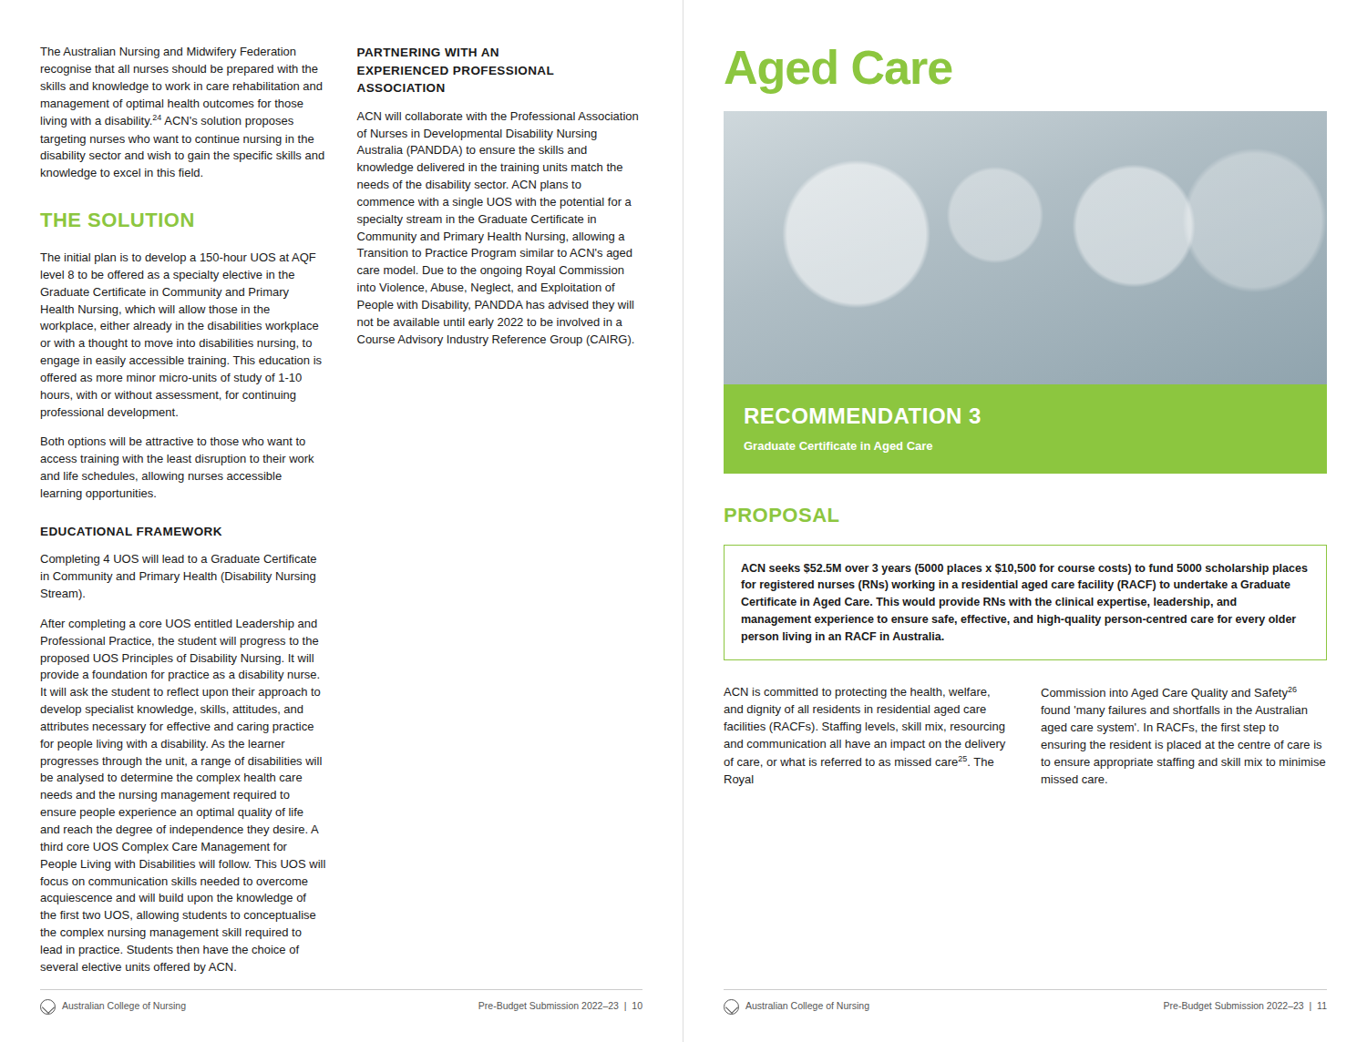The Australian Nursing and Midwifery Federation recognise that all nurses should be prepared with the skills and knowledge to work in care rehabilitation and management of optimal health outcomes for those living with a disability.24 ACN's solution proposes targeting nurses who want to continue nursing in the disability sector and wish to gain the specific skills and knowledge to excel in this field.
The Solution
The initial plan is to develop a 150-hour UOS at AQF level 8 to be offered as a specialty elective in the Graduate Certificate in Community and Primary Health Nursing, which will allow those in the workplace, either already in the disabilities workplace or with a thought to move into disabilities nursing, to engage in easily accessible training. This education is offered as more minor micro-units of study of 1-10 hours, with or without assessment, for continuing professional development.
Both options will be attractive to those who want to access training with the least disruption to their work and life schedules, allowing nurses accessible learning opportunities.
Educational Framework
Completing 4 UOS will lead to a Graduate Certificate in Community and Primary Health (Disability Nursing Stream).
After completing a core UOS entitled Leadership and Professional Practice, the student will progress to the proposed UOS Principles of Disability Nursing. It will provide a foundation for practice as a disability nurse. It will ask the student to reflect upon their approach to develop specialist knowledge, skills, attitudes, and attributes necessary for effective and caring practice for people living with a disability. As the learner progresses through the unit, a range of disabilities will be analysed to determine the complex health care needs and the nursing management required to ensure people experience an optimal quality of life and reach the degree of independence they desire. A third core UOS Complex Care Management for People Living with Disabilities will follow. This UOS will focus on communication skills needed to overcome acquiescence and will build upon the knowledge of the first two UOS, allowing students to conceptualise the complex nursing management skill required to lead in practice. Students then have the choice of several elective units offered by ACN.
Partnering with an
Experienced Professional
Association
ACN will collaborate with the Professional Association of Nurses in Developmental Disability Nursing Australia (PANDDA) to ensure the skills and knowledge delivered in the training units match the needs of the disability sector. ACN plans to commence with a single UOS with the potential for a specialty stream in the Graduate Certificate in Community and Primary Health Nursing, allowing a Transition to Practice Program similar to ACN's aged care model. Due to the ongoing Royal Commission into Violence, Abuse, Neglect, and Exploitation of People with Disability, PANDDA has advised they will not be available until early 2022 to be involved in a Course Advisory Industry Reference Group (CAIRG).
Australian College of Nursing
Pre-Budget Submission 2022–23 | 10
Aged Care
Recommendation 3
Graduate Certificate in Aged Care
Proposal
ACN seeks $52.5M over 3 years (5000 places x $10,500 for course costs) to fund 5000 scholarship places for registered nurses (RNs) working in a residential aged care facility (RACF) to undertake a Graduate Certificate in Aged Care. This would provide RNs with the clinical expertise, leadership, and management experience to ensure safe, effective, and high-quality person-centred care for every older person living in an RACF in Australia.
ACN is committed to protecting the health, welfare, and dignity of all residents in residential aged care facilities (RACFs). Staffing levels, skill mix, resourcing and communication all have an impact on the delivery of care, or what is referred to as missed care25. The Royal
Commission into Aged Care Quality and Safety26 found 'many failures and shortfalls in the Australian aged care system'. In RACFs, the first step to ensuring the resident is placed at the centre of care is to ensure appropriate staffing and skill mix to minimise missed care.
Australian College of Nursing
Pre-Budget Submission 2022–23 | 11